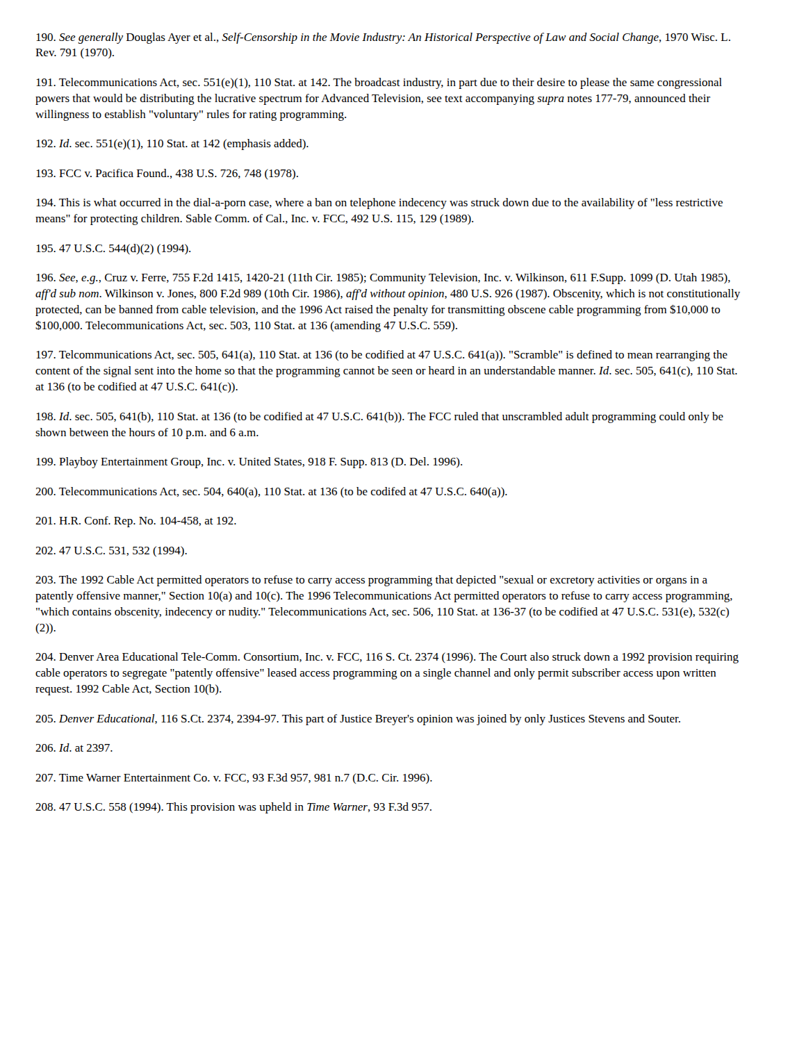190. See generally Douglas Ayer et al., Self-Censorship in the Movie Industry: An Historical Perspective of Law and Social Change, 1970 Wisc. L. Rev. 791 (1970).
191. Telecommunications Act, sec. 551(e)(1), 110 Stat. at 142. The broadcast industry, in part due to their desire to please the same congressional powers that would be distributing the lucrative spectrum for Advanced Television, see text accompanying supra notes 177-79, announced their willingness to establish "voluntary" rules for rating programming.
192. Id. sec. 551(e)(1), 110 Stat. at 142 (emphasis added).
193. FCC v. Pacifica Found., 438 U.S. 726, 748 (1978).
194. This is what occurred in the dial-a-porn case, where a ban on telephone indecency was struck down due to the availability of "less restrictive means" for protecting children. Sable Comm. of Cal., Inc. v. FCC, 492 U.S. 115, 129 (1989).
195. 47 U.S.C. 544(d)(2) (1994).
196. See, e.g., Cruz v. Ferre, 755 F.2d 1415, 1420-21 (11th Cir. 1985); Community Television, Inc. v. Wilkinson, 611 F.Supp. 1099 (D. Utah 1985), aff'd sub nom. Wilkinson v. Jones, 800 F.2d 989 (10th Cir. 1986), aff'd without opinion, 480 U.S. 926 (1987). Obscenity, which is not constitutionally protected, can be banned from cable television, and the 1996 Act raised the penalty for transmitting obscene cable programming from $10,000 to $100,000. Telecommunications Act, sec. 503, 110 Stat. at 136 (amending 47 U.S.C. 559).
197. Telcommunications Act, sec. 505, 641(a), 110 Stat. at 136 (to be codified at 47 U.S.C. 641(a)). "Scramble" is defined to mean rearranging the content of the signal sent into the home so that the programming cannot be seen or heard in an understandable manner. Id. sec. 505, 641(c), 110 Stat. at 136 (to be codified at 47 U.S.C. 641(c)).
198. Id. sec. 505, 641(b), 110 Stat. at 136 (to be codified at 47 U.S.C. 641(b)). The FCC ruled that unscrambled adult programming could only be shown between the hours of 10 p.m. and 6 a.m.
199. Playboy Entertainment Group, Inc. v. United States, 918 F. Supp. 813 (D. Del. 1996).
200. Telecommunications Act, sec. 504, 640(a), 110 Stat. at 136 (to be codifed at 47 U.S.C. 640(a)).
201. H.R. Conf. Rep. No. 104-458, at 192.
202. 47 U.S.C. 531, 532 (1994).
203. The 1992 Cable Act permitted operators to refuse to carry access programming that depicted "sexual or excretory activities or organs in a patently offensive manner," Section 10(a) and 10(c). The 1996 Telecommunications Act permitted operators to refuse to carry access programming, "which contains obscenity, indecency or nudity." Telecommunications Act, sec. 506, 110 Stat. at 136-37 (to be codified at 47 U.S.C. 531(e), 532(c)(2)).
204. Denver Area Educational Tele-Comm. Consortium, Inc. v. FCC, 116 S. Ct. 2374 (1996). The Court also struck down a 1992 provision requiring cable operators to segregate "patently offensive" leased access programming on a single channel and only permit subscriber access upon written request. 1992 Cable Act, Section 10(b).
205. Denver Educational, 116 S.Ct. 2374, 2394-97. This part of Justice Breyer's opinion was joined by only Justices Stevens and Souter.
206. Id. at 2397.
207. Time Warner Entertainment Co. v. FCC, 93 F.3d 957, 981 n.7 (D.C. Cir. 1996).
208. 47 U.S.C. 558 (1994). This provision was upheld in Time Warner, 93 F.3d 957.